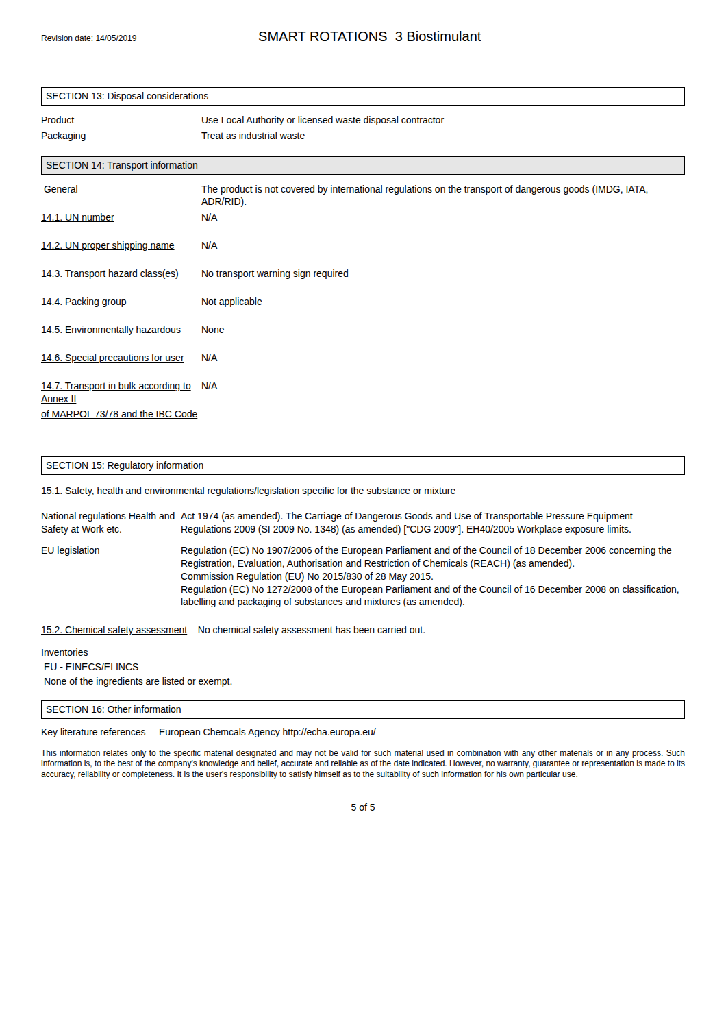Revision date: 14/05/2019
SMART ROTATIONS 3 Biostimulant
SECTION 13: Disposal considerations
| Product | Use Local Authority or licensed waste disposal contractor |
| Packaging | Treat as industrial waste |
SECTION 14: Transport information
| General | The product is not covered by international regulations on the transport of dangerous goods (IMDG, IATA, ADR/RID). |
| 14.1. UN number | N/A |
| 14.2. UN proper shipping name | N/A |
| 14.3. Transport hazard class(es) | No transport warning sign required |
| 14.4. Packing group | Not applicable |
| 14.5. Environmentally hazardous | None |
| 14.6. Special precautions for user | N/A |
| 14.7. Transport in bulk according to Annex II | N/A |
| of MARPOL 73/78 and the IBC Code | |
SECTION 15: Regulatory information
15.1. Safety, health and environmental regulations/legislation specific for the substance or mixture
| National regulations Health and Safety at Work etc. | Act 1974 (as amended). The Carriage of Dangerous Goods and Use of Transportable Pressure Equipment Regulations 2009 (SI 2009 No. 1348) (as amended) ["CDG 2009"]. EH40/2005 Workplace exposure limits. |
| EU legislation | Regulation (EC) No 1907/2006 of the European Parliament and of the Council of 18 December 2006 concerning the Registration, Evaluation, Authorisation and Restriction of Chemicals (REACH) (as amended). Commission Regulation (EU) No 2015/830 of 28 May 2015. Regulation (EC) No 1272/2008 of the European Parliament and of the Council of 16 December 2008 on classification, labelling and packaging of substances and mixtures (as amended). |
15.2. Chemical safety assessment No chemical safety assessment has been carried out.
Inventories
EU - EINECS/ELINCS
None of the ingredients are listed or exempt.
SECTION 16: Other information
Key literature references European Chemcals Agency http://echa.europa.eu/
This information relates only to the specific material designated and may not be valid for such material used in combination with any other materials or in any process. Such information is, to the best of the company's knowledge and belief, accurate and reliable as of the date indicated. However, no warranty, guarantee or representation is made to its accuracy, reliability or completeness. It is the user's responsibility to satisfy himself as to the suitability of such information for his own particular use.
5 of 5